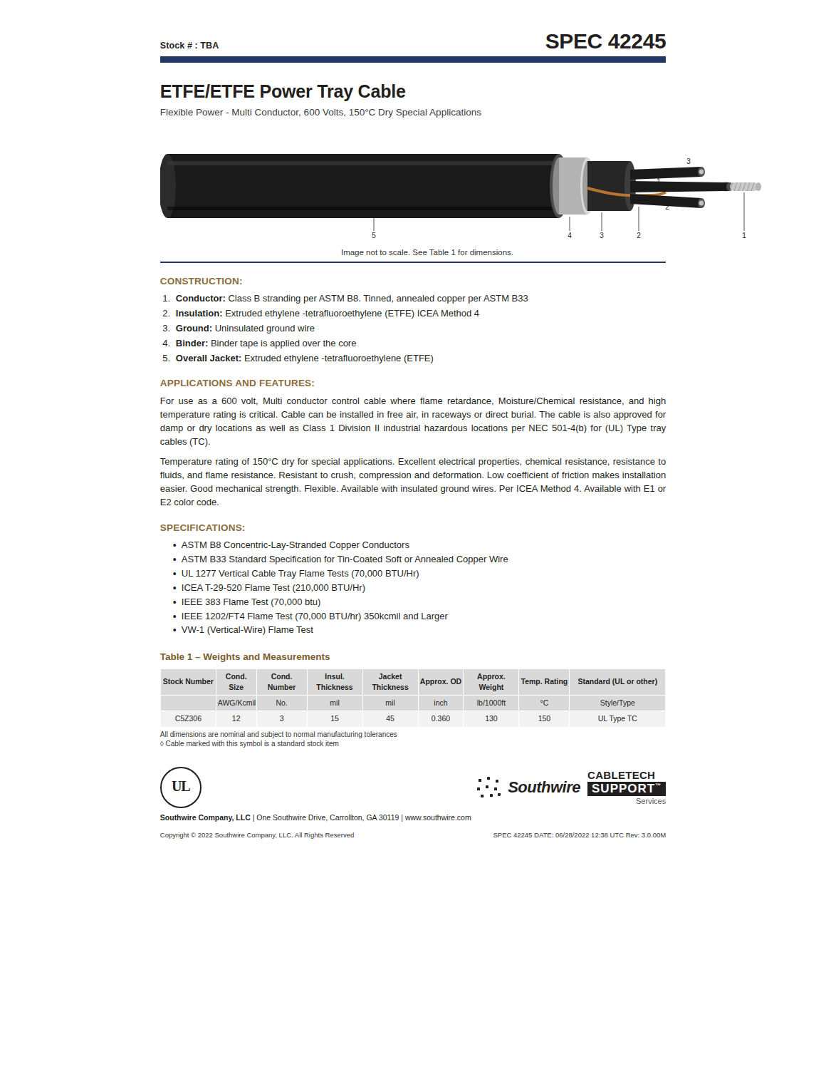Stock # : TBA
SPEC 42245
ETFE/ETFE Power Tray Cable
Flexible Power - Multi Conductor, 600 Volts, 150°C Dry Special Applications
3 1 2 5 4 3 2 1
Image not to scale. See Table 1 for dimensions.
CONSTRUCTION:
Conductor: Class B stranding per ASTM B8. Tinned, annealed copper per ASTM B33
Insulation: Extruded ethylene -tetrafluoroethylene (ETFE) ICEA Method 4
Ground: Uninsulated ground wire
Binder: Binder tape is applied over the core
Overall Jacket: Extruded ethylene -tetrafluoroethylene (ETFE)
APPLICATIONS AND FEATURES:
For use as a 600 volt, Multi conductor control cable where flame retardance, Moisture/Chemical resistance, and high temperature rating is critical. Cable can be installed in free air, in raceways or direct burial. The cable is also approved for damp or dry locations as well as Class 1 Division II industrial hazardous locations per NEC 501-4(b) for (UL) Type tray cables (TC).
Temperature rating of 150°C dry for special applications. Excellent electrical properties, chemical resistance, resistance to fluids, and flame resistance. Resistant to crush, compression and deformation. Low coefficient of friction makes installation easier. Good mechanical strength. Flexible. Available with insulated ground wires. Per ICEA Method 4. Available with E1 or E2 color code.
SPECIFICATIONS:
ASTM B8 Concentric-Lay-Stranded Copper Conductors
ASTM B33 Standard Specification for Tin-Coated Soft or Annealed Copper Wire
UL 1277 Vertical Cable Tray Flame Tests (70,000 BTU/Hr)
ICEA T-29-520 Flame Test (210,000 BTU/Hr)
IEEE 383 Flame Test (70,000 btu)
IEEE 1202/FT4 Flame Test (70,000 BTU/hr) 350kcmil and Larger
VW-1 (Vertical-Wire) Flame Test
Table 1 – Weights and Measurements
| Stock Number | Cond. Size | Cond. Number | Insul. Thickness | Jacket Thickness | Approx. OD | Approx. Weight | Temp. Rating | Standard (UL or other) |
| --- | --- | --- | --- | --- | --- | --- | --- | --- |
| | AWG/Kcmil | No. | mil | mil | inch | lb/1000ft | °C | Style/Type |
| C5Z306 | 12 | 3 | 15 | 45 | 0.360 | 130 | 150 | UL Type TC |
All dimensions are nominal and subject to normal manufacturing tolerances
◊ Cable marked with this symbol is a standard stock item
UL
Southwire
CABLETECH
SUPPORT™
Services
Southwire Company, LLC | One Southwire Drive, Carrollton, GA 30119 | www.southwire.com
Copyright © 2022 Southwire Company, LLC. All Rights Reserved
SPEC 42245 DATE: 06/28/2022 12:38 UTC Rev: 3.0.00M